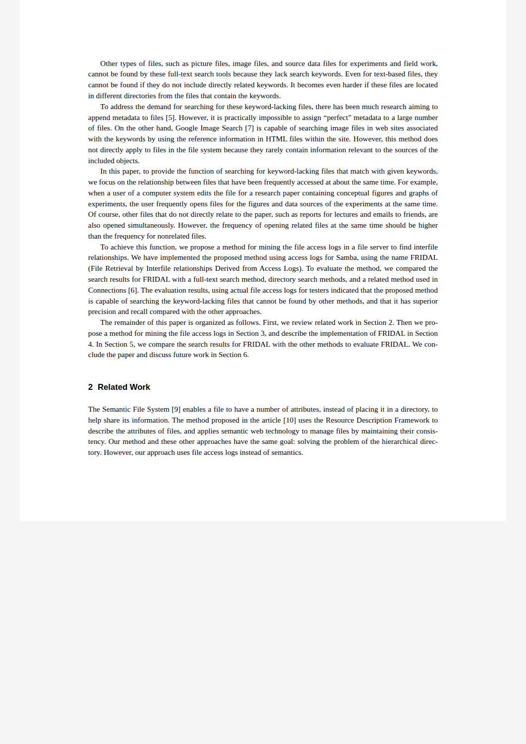Other types of files, such as picture files, image files, and source data files for experiments and field work, cannot be found by these full-text search tools because they lack search keywords. Even for text-based files, they cannot be found if they do not include directly related keywords. It becomes even harder if these files are located in different directories from the files that contain the keywords.
To address the demand for searching for these keyword-lacking files, there has been much research aiming to append metadata to files [5]. However, it is practically impossible to assign “perfect” metadata to a large number of files. On the other hand, Google Image Search [7] is capable of searching image files in web sites associated with the keywords by using the reference information in HTML files within the site. However, this method does not directly apply to files in the file system because they rarely contain information relevant to the sources of the included objects.
In this paper, to provide the function of searching for keyword-lacking files that match with given keywords, we focus on the relationship between files that have been frequently accessed at about the same time. For example, when a user of a computer system edits the file for a research paper containing conceptual figures and graphs of experiments, the user frequently opens files for the figures and data sources of the experiments at the same time. Of course, other files that do not directly relate to the paper, such as reports for lectures and emails to friends, are also opened simultaneously. However, the frequency of opening related files at the same time should be higher than the frequency for nonrelated files.
To achieve this function, we propose a method for mining the file access logs in a file server to find interfile relationships. We have implemented the proposed method using access logs for Samba, using the name FRIDAL (File Retrieval by Interfile relationships Derived from Access Logs). To evaluate the method, we compared the search results for FRIDAL with a full-text search method, directory search methods, and a related method used in Connections [6]. The evaluation results, using actual file access logs for testers indicated that the proposed method is capable of searching the keyword-lacking files that cannot be found by other methods, and that it has superior precision and recall compared with the other approaches.
The remainder of this paper is organized as follows. First, we review related work in Section 2. Then we propose a method for mining the file access logs in Section 3, and describe the implementation of FRIDAL in Section 4. In Section 5, we compare the search results for FRIDAL with the other methods to evaluate FRIDAL. We conclude the paper and discuss future work in Section 6.
2 Related Work
The Semantic File System [9] enables a file to have a number of attributes, instead of placing it in a directory, to help share its information. The method proposed in the article [10] uses the Resource Description Framework to describe the attributes of files, and applies semantic web technology to manage files by maintaining their consistency. Our method and these other approaches have the same goal: solving the problem of the hierarchical directory. However, our approach uses file access logs instead of semantics.